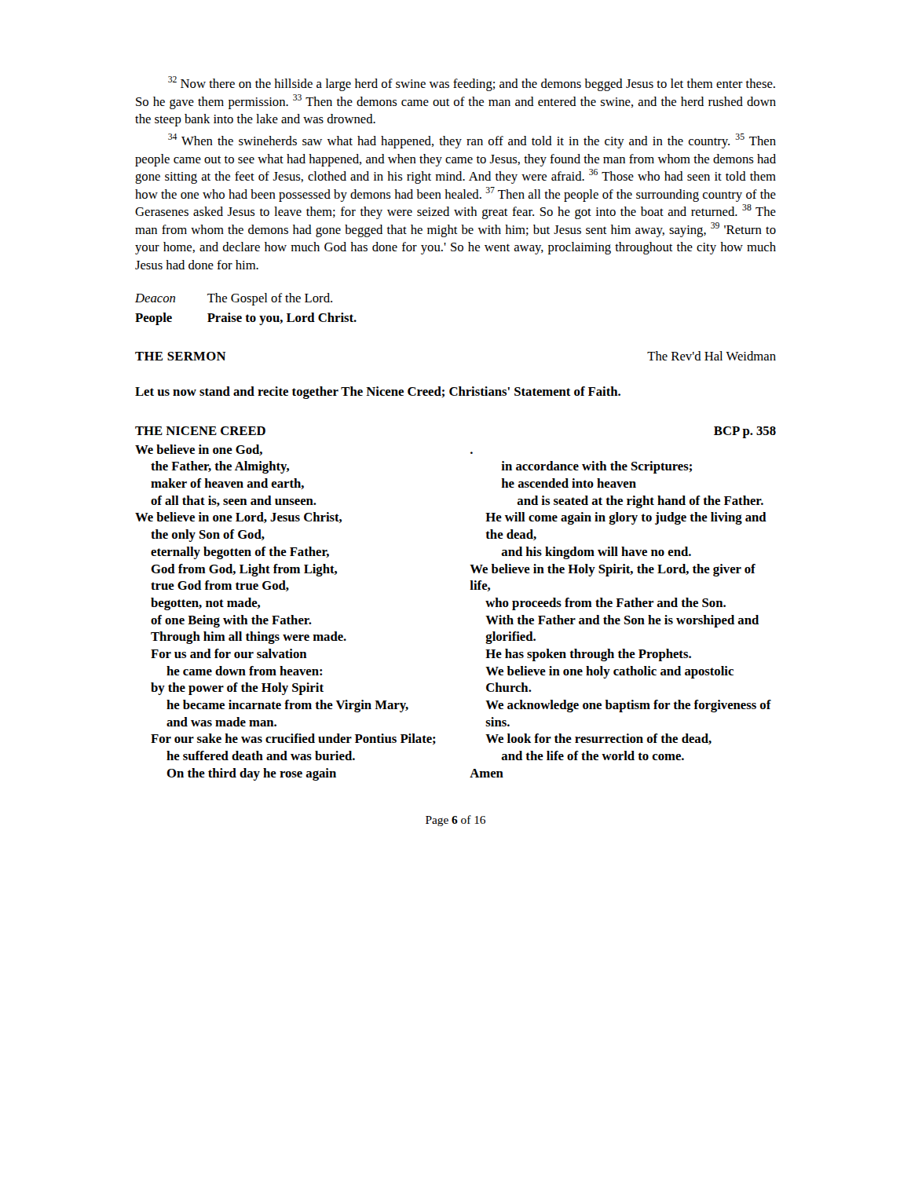32 Now there on the hillside a large herd of swine was feeding; and the demons begged Jesus to let them enter these. So he gave them permission. 33 Then the demons came out of the man and entered the swine, and the herd rushed down the steep bank into the lake and was drowned.
34 When the swineherds saw what had happened, they ran off and told it in the city and in the country. 35 Then people came out to see what had happened, and when they came to Jesus, they found the man from whom the demons had gone sitting at the feet of Jesus, clothed and in his right mind. And they were afraid. 36 Those who had seen it told them how the one who had been possessed by demons had been healed. 37 Then all the people of the surrounding country of the Gerasenes asked Jesus to leave them; for they were seized with great fear. So he got into the boat and returned. 38 The man from whom the demons had gone begged that he might be with him; but Jesus sent him away, saying, 39 'Return to your home, and declare how much God has done for you.' So he went away, proclaiming throughout the city how much Jesus had done for him.
| Deacon | The Gospel of the Lord. |
| People | Praise to you, Lord Christ. |
THE SERMON The Rev'd Hal Weidman
Let us now stand and recite together The Nicene Creed; Christians' Statement of Faith.
THE NICENE CREED BCP p. 358
We believe in one God,
the Father, the Almighty,
maker of heaven and earth,
of all that is, seen and unseen.
We believe in one Lord, Jesus Christ,
the only Son of God,
eternally begotten of the Father,
God from God, Light from Light,
true God from true God,
begotten, not made,
of one Being with the Father.
Through him all things were made.
For us and for our salvation
he came down from heaven:
by the power of the Holy Spirit
he became incarnate from the Virgin Mary,
and was made man.
For our sake he was crucified under Pontius Pilate;
he suffered death and was buried.
On the third day he rose again
.
in accordance with the Scriptures;
he ascended into heaven
and is seated at the right hand of the Father.
He will come again in glory to judge the living and the dead,
and his kingdom will have no end.
We believe in the Holy Spirit, the Lord, the giver of life,
who proceeds from the Father and the Son.
With the Father and the Son he is worshiped and glorified.
He has spoken through the Prophets.
We believe in one holy catholic and apostolic Church.
We acknowledge one baptism for the forgiveness of sins.
We look for the resurrection of the dead,
and the life of the world to come.
Amen
Page 6 of 16